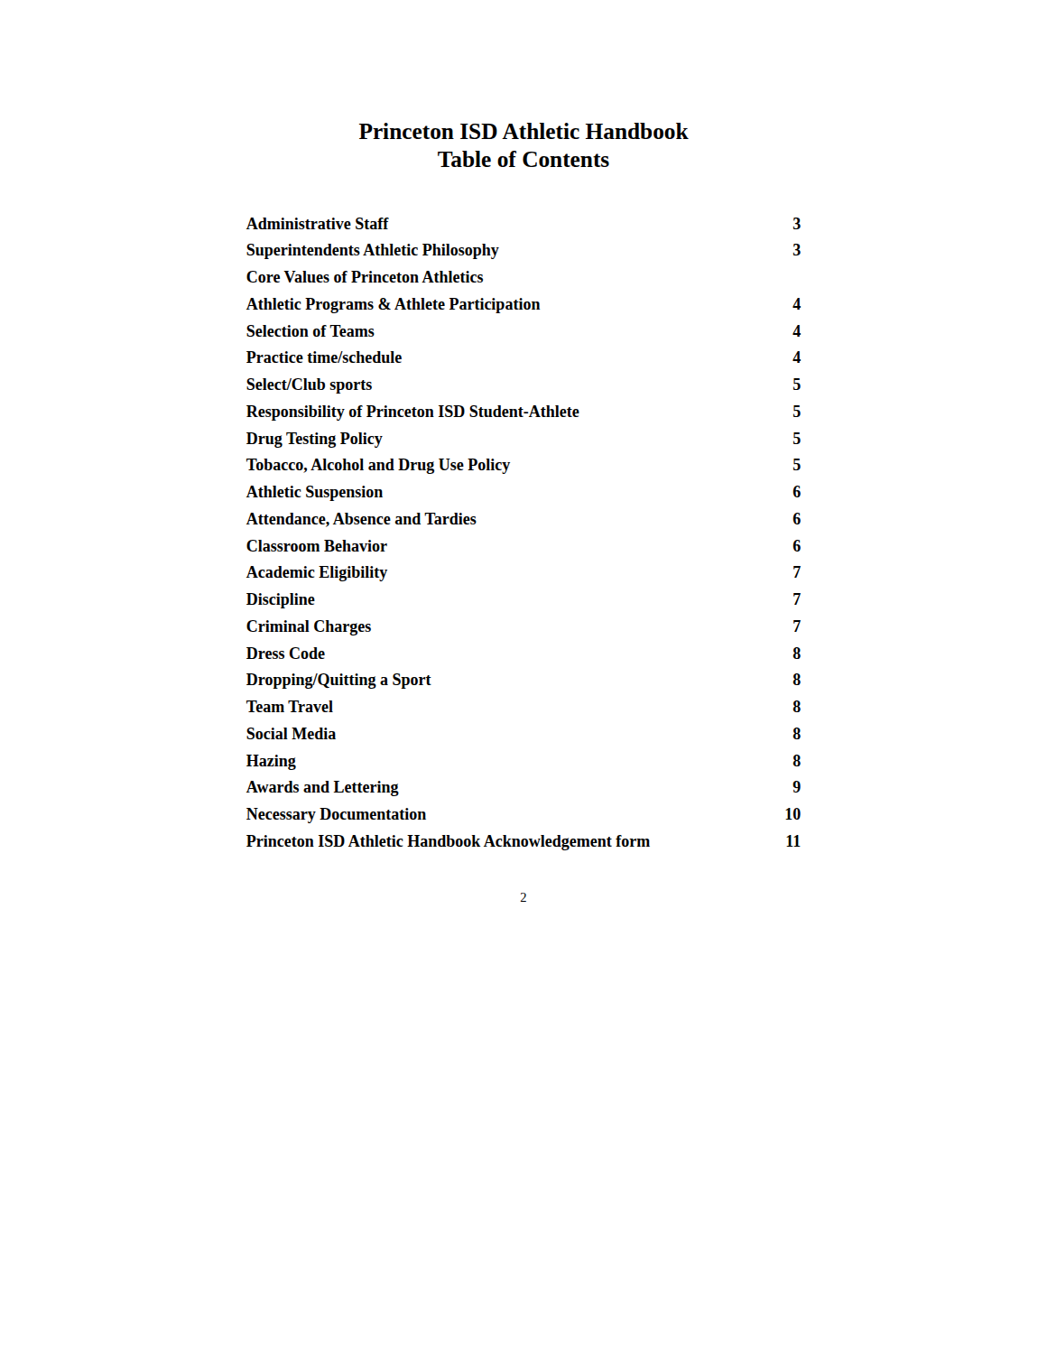Princeton ISD Athletic Handbook
Table of Contents
| Administrative Staff | 3 |
| Superintendents Athletic Philosophy | 3 |
| Core Values of Princeton Athletics | |
| Athletic Programs & Athlete Participation | 4 |
| Selection of Teams | 4 |
| Practice time/schedule | 4 |
| Select/Club sports | 5 |
| Responsibility of Princeton ISD Student-Athlete | 5 |
| Drug Testing Policy | 5 |
| Tobacco, Alcohol and Drug Use Policy | 5 |
| Athletic Suspension | 6 |
| Attendance, Absence and Tardies | 6 |
| Classroom Behavior | 6 |
| Academic Eligibility | 7 |
| Discipline | 7 |
| Criminal Charges | 7 |
| Dress Code | 8 |
| Dropping/Quitting a Sport | 8 |
| Team Travel | 8 |
| Social Media | 8 |
| Hazing | 8 |
| Awards and Lettering | 9 |
| Necessary Documentation | 10 |
| Princeton ISD Athletic Handbook Acknowledgement form | 11 |
2